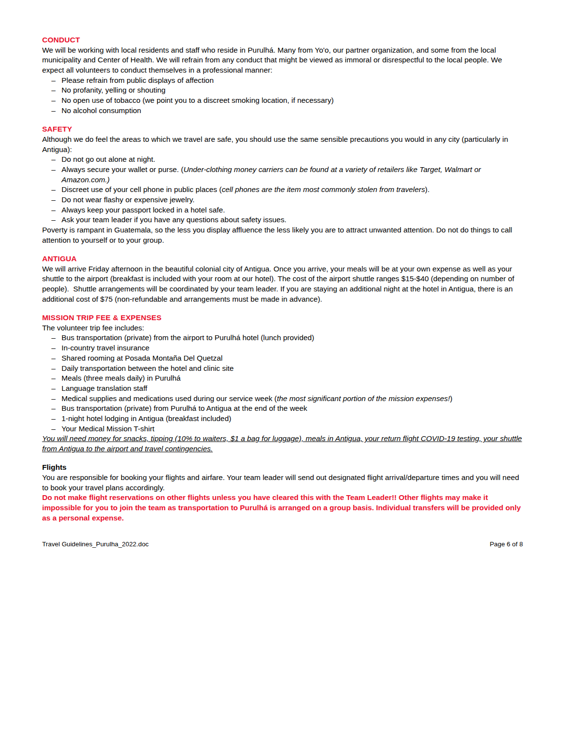CONDUCT
We will be working with local residents and staff who reside in Purulhá. Many from Yo'o, our partner organization, and some from the local municipality and Center of Health. We will refrain from any conduct that might be viewed as immoral or disrespectful to the local people. We expect all volunteers to conduct themselves in a professional manner:
Please refrain from public displays of affection
No profanity, yelling or shouting
No open use of tobacco (we point you to a discreet smoking location, if necessary)
No alcohol consumption
SAFETY
Although we do feel the areas to which we travel are safe, you should use the same sensible precautions you would in any city (particularly in Antigua):
Do not go out alone at night.
Always secure your wallet or purse. (Under-clothing money carriers can be found at a variety of retailers like Target, Walmart or Amazon.com.)
Discreet use of your cell phone in public places (cell phones are the item most commonly stolen from travelers).
Do not wear flashy or expensive jewelry.
Always keep your passport locked in a hotel safe.
Ask your team leader if you have any questions about safety issues.
Poverty is rampant in Guatemala, so the less you display affluence the less likely you are to attract unwanted attention. Do not do things to call attention to yourself or to your group.
ANTIGUA
We will arrive Friday afternoon in the beautiful colonial city of Antigua. Once you arrive, your meals will be at your own expense as well as your shuttle to the airport (breakfast is included with your room at our hotel). The cost of the airport shuttle ranges $15-$40 (depending on number of people). Shuttle arrangements will be coordinated by your team leader. If you are staying an additional night at the hotel in Antigua, there is an additional cost of $75 (non-refundable and arrangements must be made in advance).
MISSION TRIP FEE & EXPENSES
The volunteer trip fee includes:
Bus transportation (private) from the airport to Purulhá hotel (lunch provided)
In-country travel insurance
Shared rooming at Posada Montaña Del Quetzal
Daily transportation between the hotel and clinic site
Meals (three meals daily) in Purulhá
Language translation staff
Medical supplies and medications used during our service week (the most significant portion of the mission expenses!)
Bus transportation (private) from Purulhá to Antigua at the end of the week
1-night hotel lodging in Antigua (breakfast included)
Your Medical Mission T-shirt
You will need money for snacks, tipping (10% to waiters, $1 a bag for luggage), meals in Antigua, your return flight COVID-19 testing, your shuttle from Antigua to the airport and travel contingencies.
Flights
You are responsible for booking your flights and airfare. Your team leader will send out designated flight arrival/departure times and you will need to book your travel plans accordingly.
Do not make flight reservations on other flights unless you have cleared this with the Team Leader!! Other flights may make it impossible for you to join the team as transportation to Purulhá is arranged on a group basis. Individual transfers will be provided only as a personal expense.
Travel Guidelines_Purulha_2022.doc Page 6 of 8